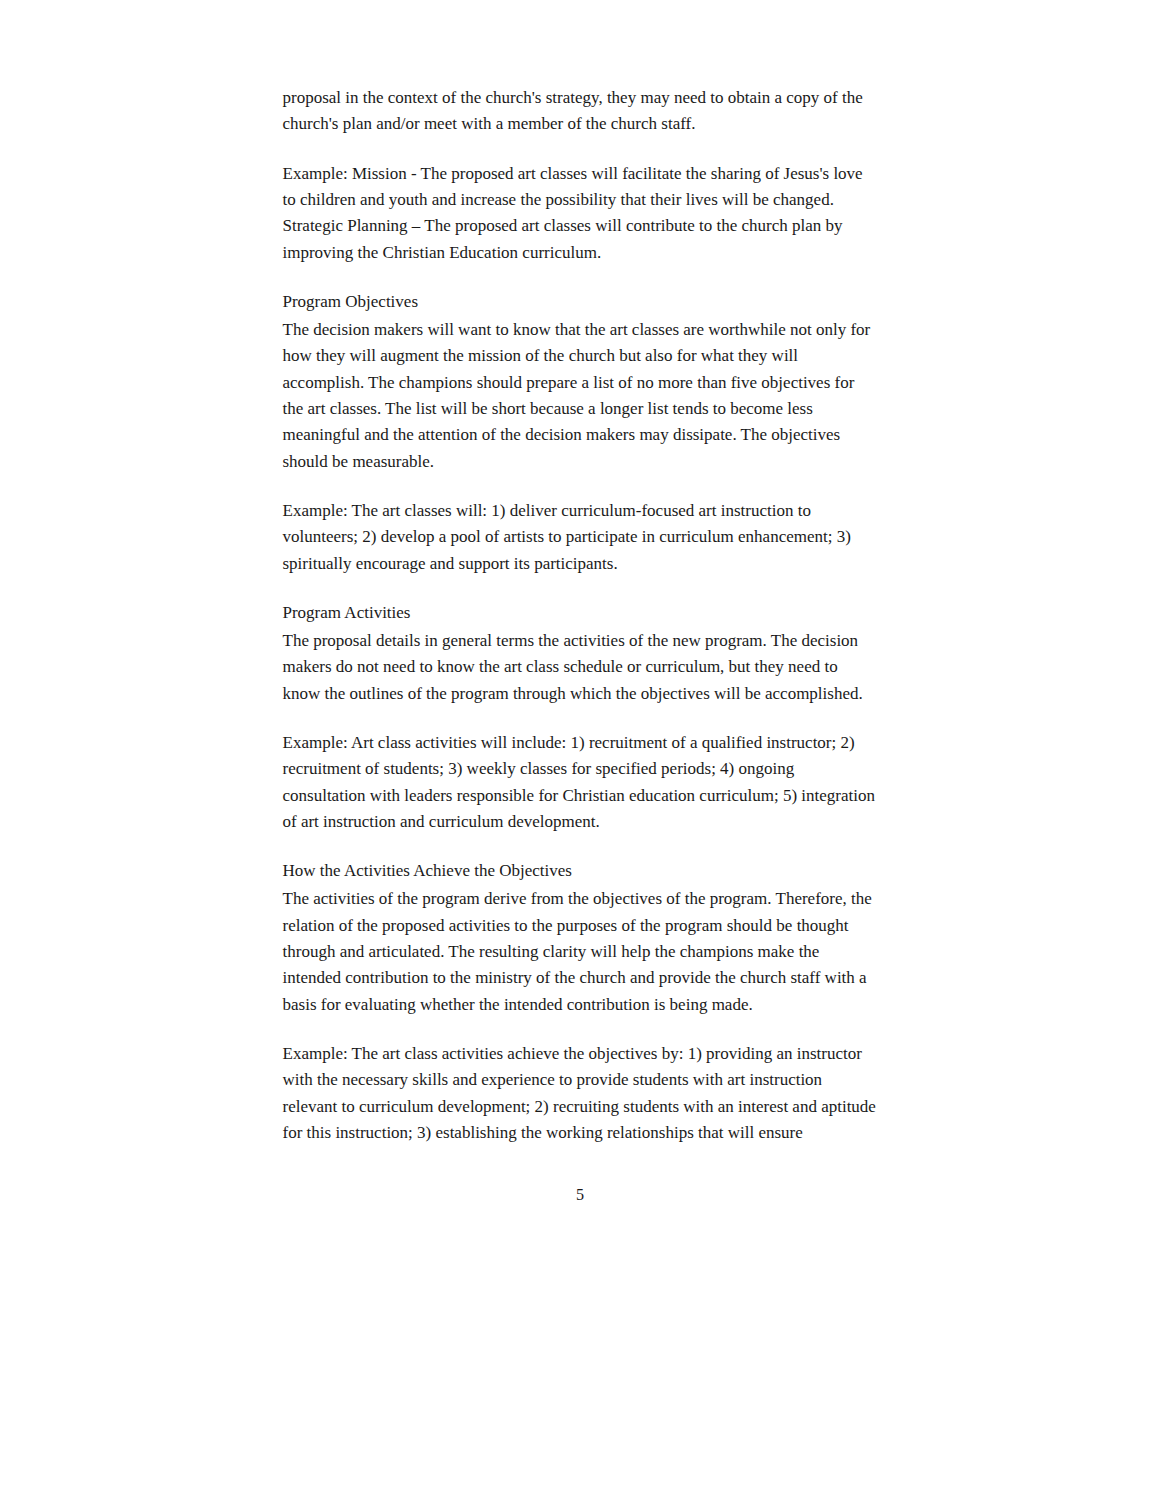proposal in the context of the church's strategy, they may need to obtain a copy of the church's plan and/or meet with a member of the church staff.
Example: Mission - The proposed art classes will facilitate the sharing of Jesus's love to children and youth and increase the possibility that their lives will be changed. Strategic Planning – The proposed art classes will contribute to the church plan by improving the Christian Education curriculum.
Program Objectives
The decision makers will want to know that the art classes are worthwhile not only for how they will augment the mission of the church but also for what they will accomplish. The champions should prepare a list of no more than five objectives for the art classes. The list will be short because a longer list tends to become less meaningful and the attention of the decision makers may dissipate. The objectives should be measurable.
Example: The art classes will: 1) deliver curriculum-focused art instruction to volunteers; 2) develop a pool of artists to participate in curriculum enhancement; 3) spiritually encourage and support its participants.
Program Activities
The proposal details in general terms the activities of the new program. The decision makers do not need to know the art class schedule or curriculum, but they need to know the outlines of the program through which the objectives will be accomplished.
Example: Art class activities will include: 1) recruitment of a qualified instructor; 2) recruitment of students; 3) weekly classes for specified periods; 4) ongoing consultation with leaders responsible for Christian education curriculum; 5) integration of art instruction and curriculum development.
How the Activities Achieve the Objectives
The activities of the program derive from the objectives of the program. Therefore, the relation of the proposed activities to the purposes of the program should be thought through and articulated. The resulting clarity will help the champions make the intended contribution to the ministry of the church and provide the church staff with a basis for evaluating whether the intended contribution is being made.
Example: The art class activities achieve the objectives by: 1) providing an instructor with the necessary skills and experience to provide students with art instruction relevant to curriculum development; 2) recruiting students with an interest and aptitude for this instruction; 3) establishing the working relationships that will ensure
5